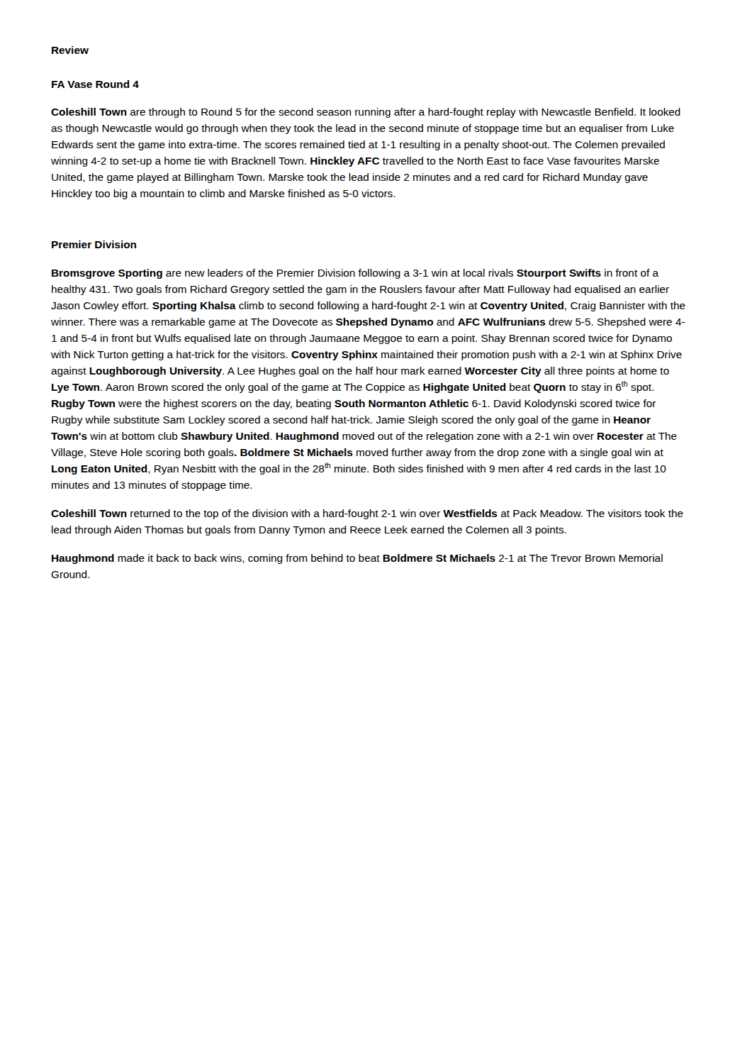Review
FA Vase Round 4
Coleshill Town are through to Round 5 for the second season running after a hard-fought replay with Newcastle Benfield. It looked as though Newcastle would go through when they took the lead in the second minute of stoppage time but an equaliser from Luke Edwards sent the game into extra-time. The scores remained tied at 1-1 resulting in a penalty shoot-out. The Colemen prevailed winning 4-2 to set-up a home tie with Bracknell Town. Hinckley AFC travelled to the North East to face Vase favourites Marske United, the game played at Billingham Town. Marske took the lead inside 2 minutes and a red card for Richard Munday gave Hinckley too big a mountain to climb and Marske finished as 5-0 victors.
Premier Division
Bromsgrove Sporting are new leaders of the Premier Division following a 3-1 win at local rivals Stourport Swifts in front of a healthy 431. Two goals from Richard Gregory settled the gam in the Rouslers favour after Matt Fulloway had equalised an earlier Jason Cowley effort. Sporting Khalsa climb to second following a hard-fought 2-1 win at Coventry United, Craig Bannister with the winner. There was a remarkable game at The Dovecote as Shepshed Dynamo and AFC Wulfrunians drew 5-5. Shepshed were 4-1 and 5-4 in front but Wulfs equalised late on through Jaumaane Meggoe to earn a point. Shay Brennan scored twice for Dynamo with Nick Turton getting a hat-trick for the visitors. Coventry Sphinx maintained their promotion push with a 2-1 win at Sphinx Drive against Loughborough University. A Lee Hughes goal on the half hour mark earned Worcester City all three points at home to Lye Town. Aaron Brown scored the only goal of the game at The Coppice as Highgate United beat Quorn to stay in 6th spot. Rugby Town were the highest scorers on the day, beating South Normanton Athletic 6-1. David Kolodynski scored twice for Rugby while substitute Sam Lockley scored a second half hat-trick. Jamie Sleigh scored the only goal of the game in Heanor Town's win at bottom club Shawbury United. Haughmond moved out of the relegation zone with a 2-1 win over Rocester at The Village, Steve Hole scoring both goals. Boldmere St Michaels moved further away from the drop zone with a single goal win at Long Eaton United, Ryan Nesbitt with the goal in the 28th minute. Both sides finished with 9 men after 4 red cards in the last 10 minutes and 13 minutes of stoppage time.
Coleshill Town returned to the top of the division with a hard-fought 2-1 win over Westfields at Pack Meadow. The visitors took the lead through Aiden Thomas but goals from Danny Tymon and Reece Leek earned the Colemen all 3 points.
Haughmond made it back to back wins, coming from behind to beat Boldmere St Michaels 2-1 at The Trevor Brown Memorial Ground.